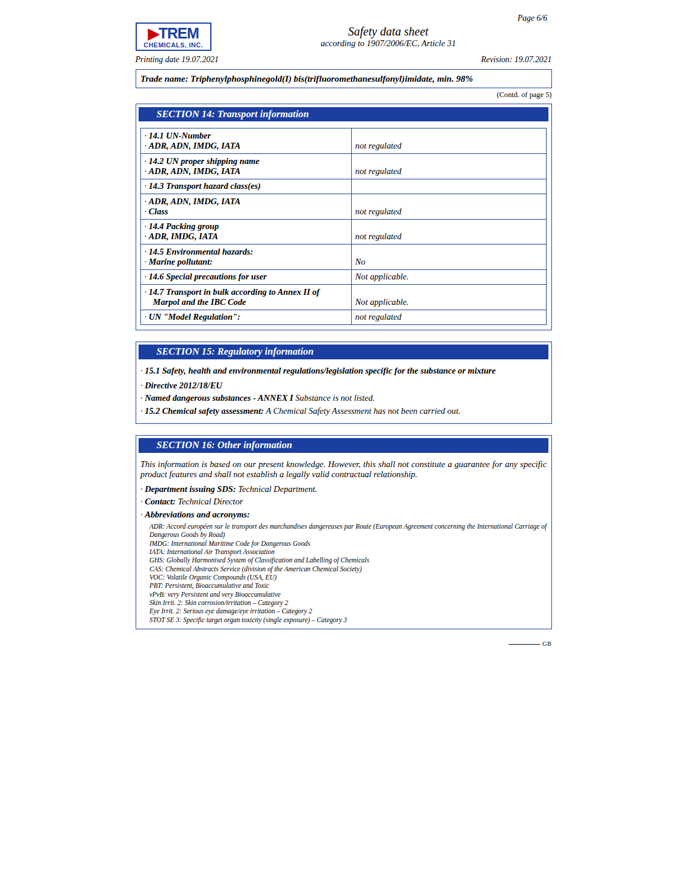Page 6/6
▶TREM CHEMICALS, INC.
Safety data sheet
according to 1907/2006/EC, Article 31
Printing date 19.07.2021
Revision: 19.07.2021
Trade name: Triphenylphosphinegold(I) bis(trifluoromethanesulfonyl)imidate, min. 98%
(Contd. of page 5)
SECTION 14: Transport information
| · 14.1 UN-Number · ADR, ADN, IMDG, IATA | not regulated |
| · 14.2 UN proper shipping name · ADR, ADN, IMDG, IATA | not regulated |
| · 14.3 Transport hazard class(es) | |
| · ADR, ADN, IMDG, IATA · Class | not regulated |
| · 14.4 Packing group · ADR, IMDG, IATA | not regulated |
| · 14.5 Environmental hazards: · Marine pollutant: | No |
| · 14.6 Special precautions for user | Not applicable. |
| · 14.7 Transport in bulk according to Annex II of Marpol and the IBC Code | Not applicable. |
| · UN "Model Regulation": | not regulated |
SECTION 15: Regulatory information
· 15.1 Safety, health and environmental regulations/legislation specific for the substance or mixture
· Directive 2012/18/EU
· Named dangerous substances - ANNEX I Substance is not listed.
· 15.2 Chemical safety assessment: A Chemical Safety Assessment has not been carried out.
SECTION 16: Other information
This information is based on our present knowledge. However, this shall not constitute a guarantee for any specific product features and shall not establish a legally valid contractual relationship.
· Department issuing SDS: Technical Department.
· Contact: Technical Director
· Abbreviations and acronyms:
ADR: Accord européen sur le transport des marchandises dangereuses par Route (European Agreement concerning the International Carriage of Dangerous Goods by Road)
IMDG: International Maritime Code for Dangerous Goods
IATA: International Air Transport Association
GHS: Globally Harmonised System of Classification and Labelling of Chemicals
CAS: Chemical Abstracts Service (division of the American Chemical Society)
VOC: Volatile Organic Compounds (USA, EU)
PBT: Persistent, Bioaccumulative and Toxic
vPvB: very Persistent and very Bioaccumulative
Skin Irrit. 2: Skin corrosion/irritation – Category 2
Eye Irrit. 2: Serious eye damage/eye irritation – Category 2
STOT SE 3: Specific target organ toxicity (single exposure) – Category 3
GB